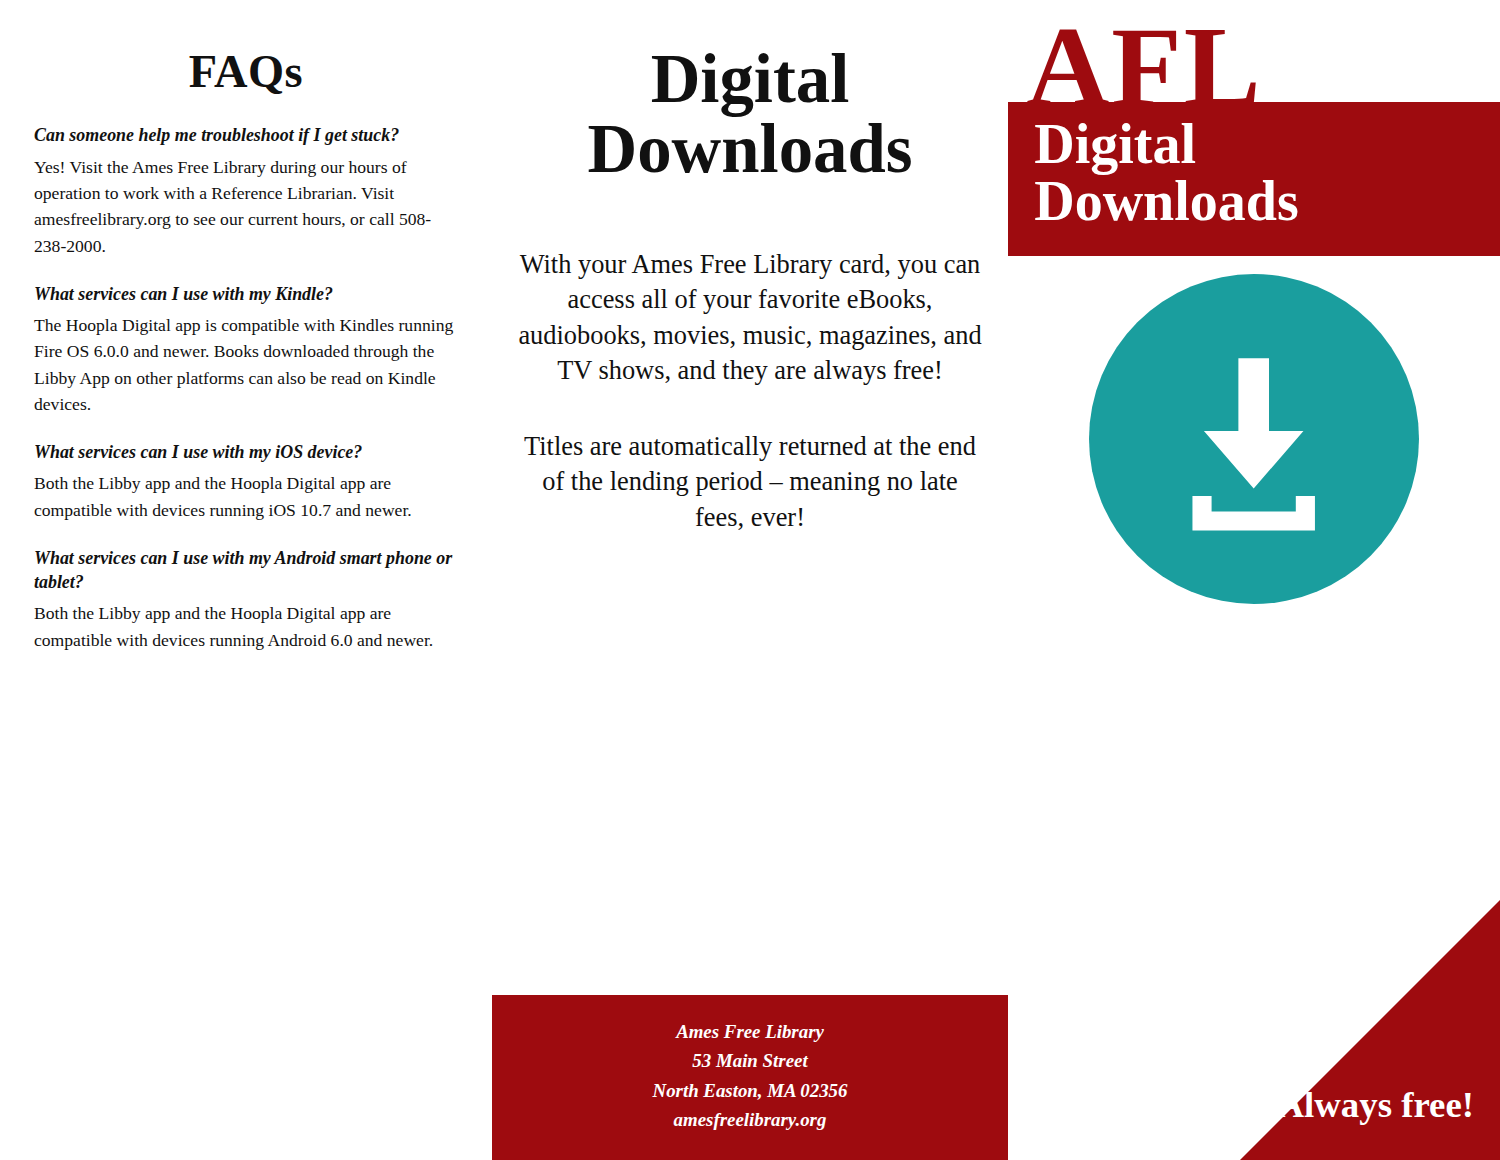FAQs
Can someone help me troubleshoot if I get stuck?
Yes! Visit the Ames Free Library during our hours of operation to work with a Reference Librarian. Visit amesfreelibrary.org to see our current hours, or call 508-238-2000.
What services can I use with my Kindle?
The Hoopla Digital app is compatible with Kindles running Fire OS 6.0.0 and newer. Books downloaded through the Libby App on other platforms can also be read on Kindle devices.
What services can I use with my iOS device?
Both the Libby app and the Hoopla Digital app are compatible with devices running iOS 10.7 and newer.
What services can I use with my Android smart phone or tablet?
Both the Libby app and the Hoopla Digital app are compatible with devices running Android 6.0 and newer.
Digital
Downloads
With your Ames Free Library card, you can access all of your favorite eBooks, audiobooks, movies, music, magazines, and TV shows, and they are always free!
Titles are automatically returned at the end of the lending period – meaning no late fees, ever!
Ames Free Library
53 Main Street
North Easton, MA 02356
amesfreelibrary.org
AFL
Digital
Downloads
Always free!